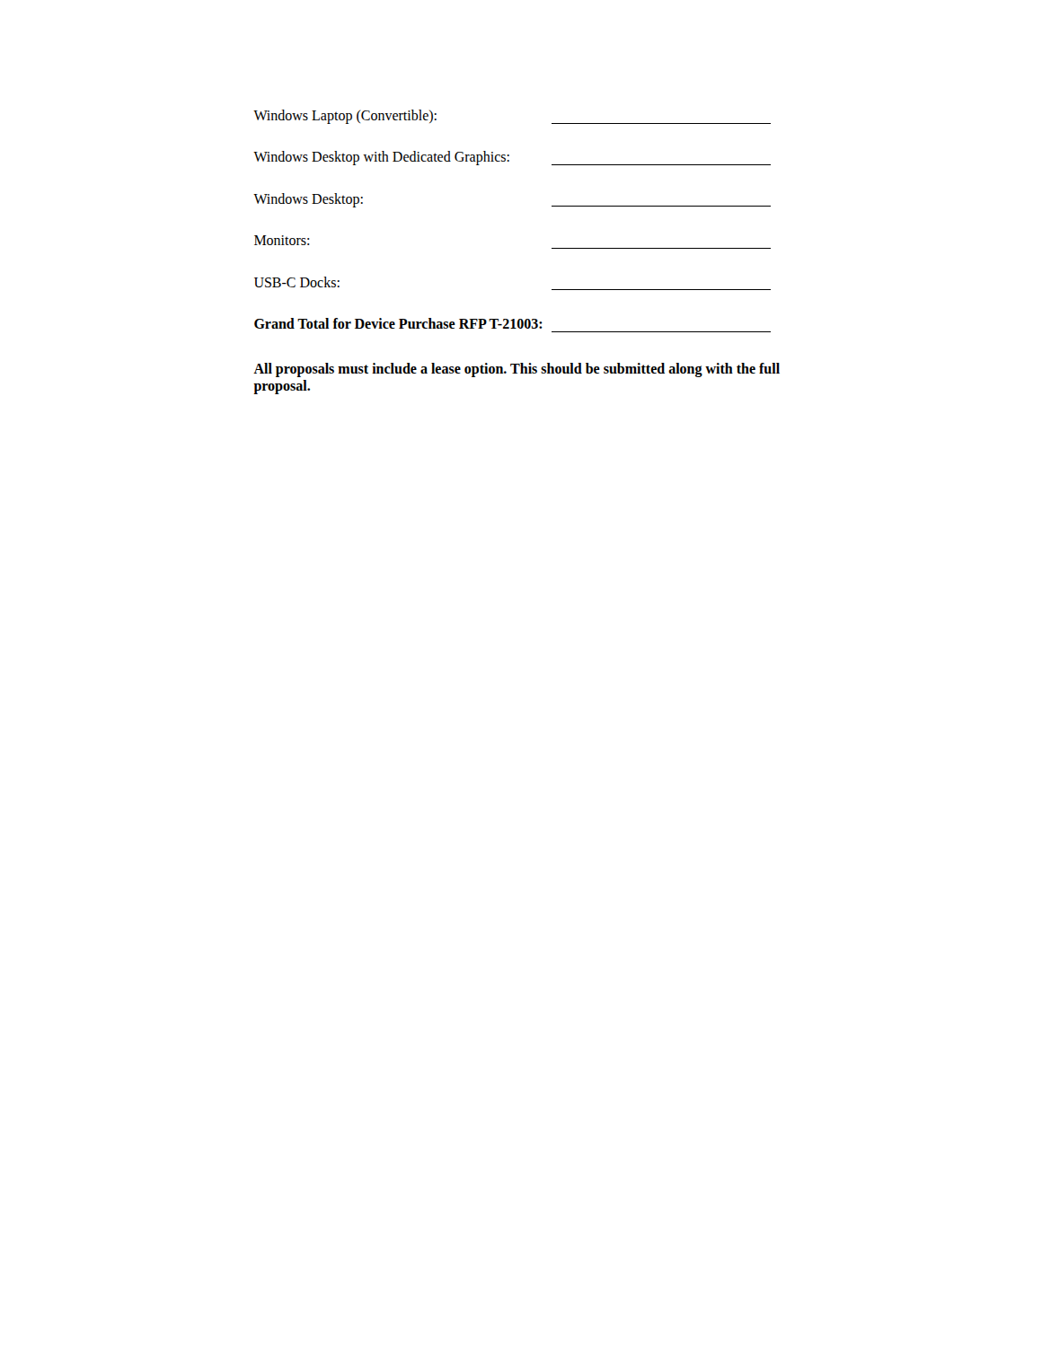| Windows Laptop (Convertible): | |
| Windows Desktop with Dedicated Graphics: | |
| Windows Desktop: | |
| Monitors: | |
| USB-C Docks: | |
| Grand Total for Device Purchase RFP T-21003: | |
All proposals must include a lease option. This should be submitted along with the full proposal.